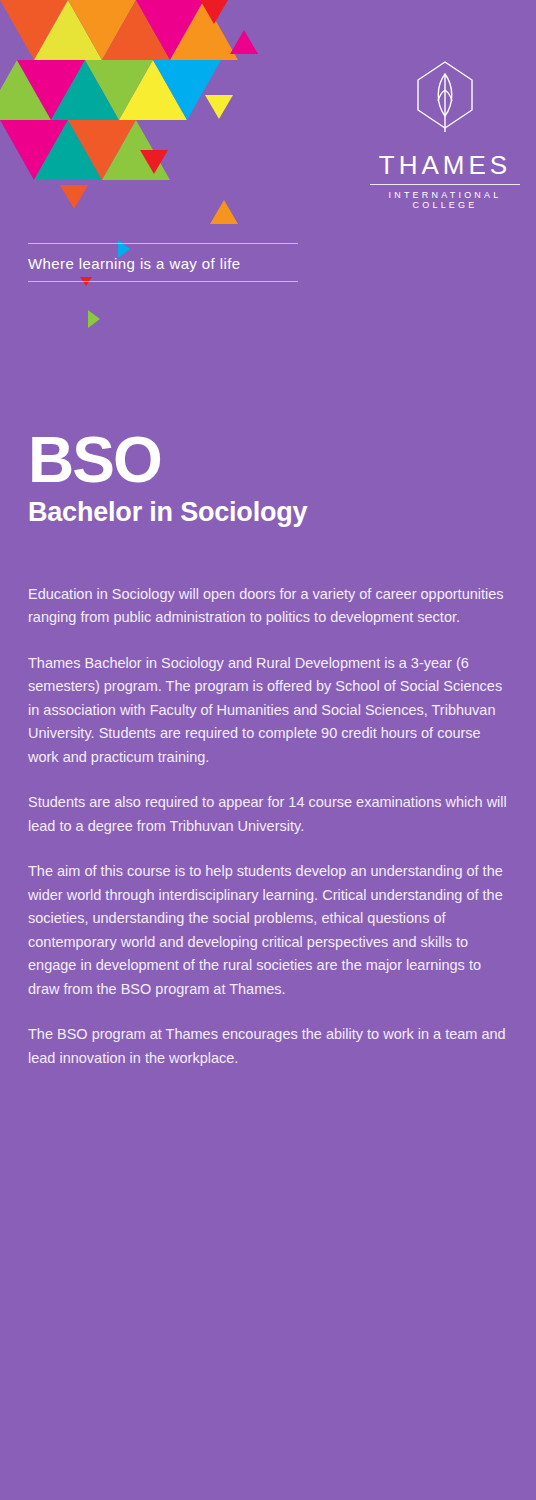THAMES
INTERNATIONAL COLLEGE
Where learning is a way of life
BSO
Bachelor in Sociology
Education in Sociology will open doors for a variety of career opportunities ranging from public administration to politics to development sector.
Thames Bachelor in Sociology and Rural Development is a 3-year (6 semesters) program. The program is offered by School of Social Sciences in association with Faculty of Humanities and Social Sciences, Tribhuvan University. Students are required to complete 90 credit hours of course work and practicum training.
Students are also required to appear for 14 course examinations which will lead to a degree from Tribhuvan University.
The aim of this course is to help students develop an understanding of the wider world through interdisciplinary learning. Critical understanding of the societies, understanding the social problems, ethical questions of contemporary world and developing critical perspectives and skills to engage in development of the rural societies are the major learnings to draw from the BSO program at Thames.
The BSO program at Thames encourages the ability to work in a team and lead innovation in the workplace.